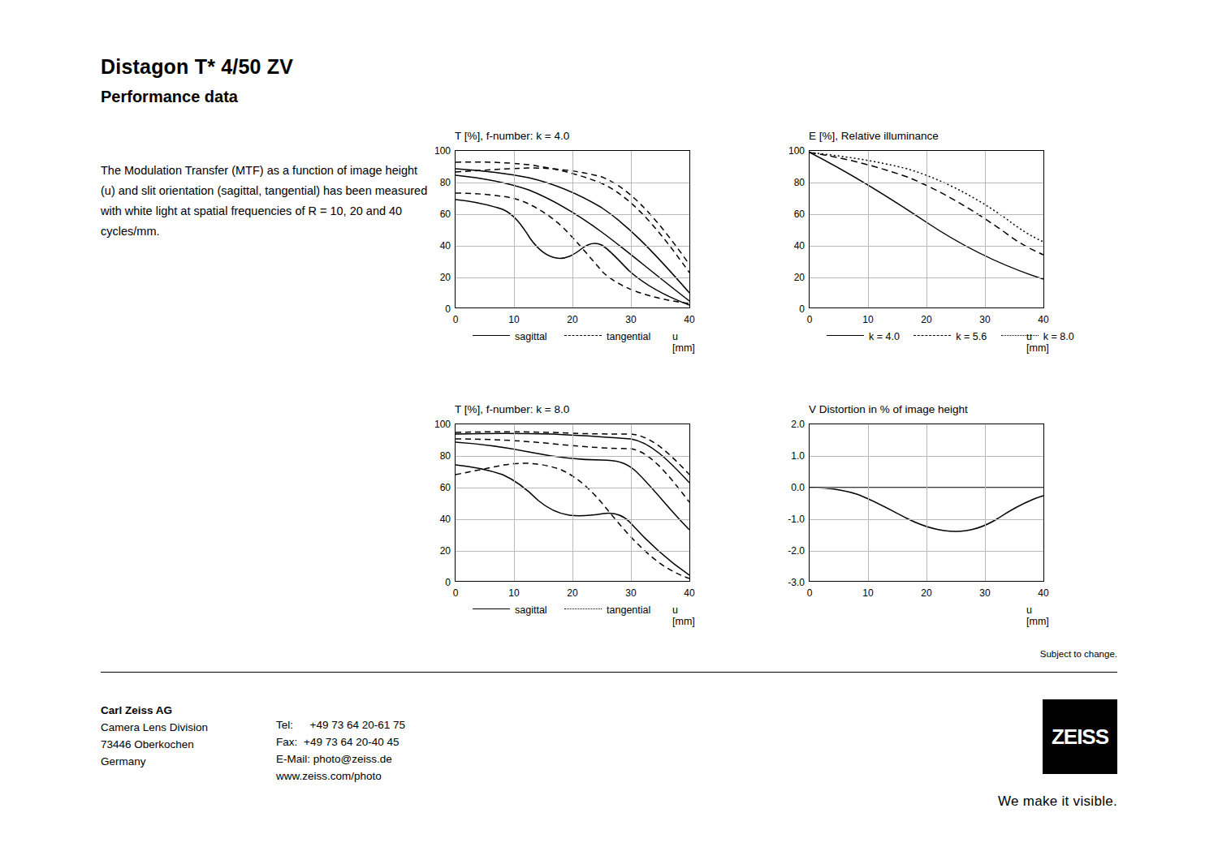Distagon T* 4/50 ZV
Performance data
The Modulation Transfer (MTF) as a function of image height (u) and slit orientation (sagittal, tangential) has been measured with white light at spatial frequencies of R = 10, 20 and 40 cycles/mm.
Chart 1 : MTF k = 4.0
T [%], f-number: k = 4.0
100 80 60 40 20 0 0 10 20 30 40
sagittal tangential
u [mm]
Chart 2 : Relative illuminance
E [%], Relative illuminance
100 80 60 40 20 0 0 10 20 30 40
k = 4.0 k = 5.6 k = 8.0
u [mm]
Chart 3 : MTF k = 8.0
T [%], f-number: k = 8.0
100 80 60 40 20 0 0 10 20 30 40
sagittal tangential
u [mm]
Chart 4 : Distortion
V Distortion in % of image height
2.0 1.0 0.0 -1.0 -2.0 -3.0 0 10 20 30 40
u [mm]
Footer
Subject to change.
Carl Zeiss AG
Camera Lens Division
73446 Oberkochen
Germany
Tel: +49 73 64 20-61 75
Fax:+49 73 64 20-40 45
E-Mail: photo@zeiss.de
www.zeiss.com/photo
ZEISS
We make it visible.